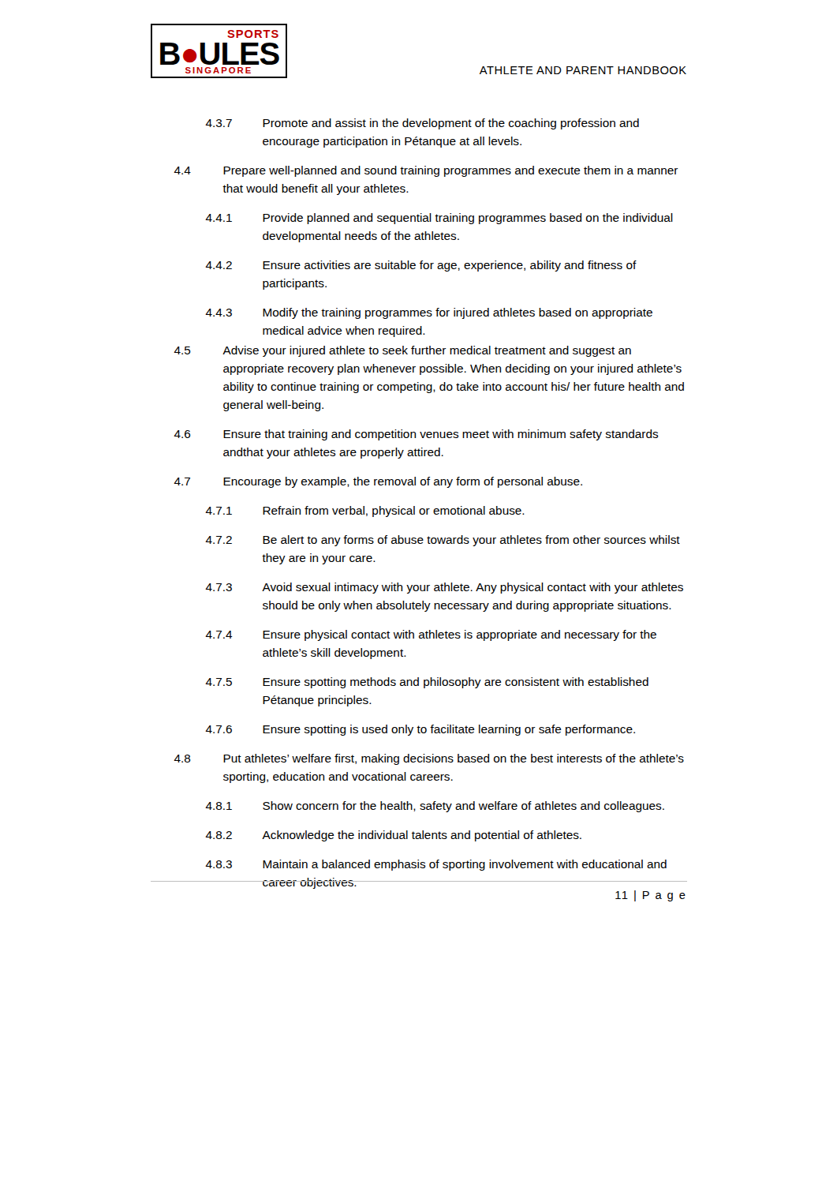SPORTS
B●ULES
SINGAPORE
ATHLETE AND PARENT HANDBOOK
4.3.7
Promote and assist in the development of the coaching profession and encourage participation in Pétanque at all levels.
4.4
Prepare well-planned and sound training programmes and execute them in a manner that would benefit all your athletes.
4.4.1
Provide planned and sequential training programmes based on the individual developmental needs of the athletes.
4.4.2
Ensure activities are suitable for age, experience, ability and fitness of participants.
4.4.3
Modify the training programmes for injured athletes based on appropriate medical advice when required.
4.5
Advise your injured athlete to seek further medical treatment and suggest an appropriate recovery plan whenever possible. When deciding on your injured athlete’s ability to continue training or competing, do take into account his/ her future health and general well-being.
4.6
Ensure that training and competition venues meet with minimum safety standards andthat your athletes are properly attired.
4.7
Encourage by example, the removal of any form of personal abuse.
4.7.1
Refrain from verbal, physical or emotional abuse.
4.7.2
Be alert to any forms of abuse towards your athletes from other sources whilst they are in your care.
4.7.3
Avoid sexual intimacy with your athlete. Any physical contact with your athletes should be only when absolutely necessary and during appropriate situations.
4.7.4
Ensure physical contact with athletes is appropriate and necessary for the athlete’s skill development.
4.7.5
Ensure spotting methods and philosophy are consistent with established Pétanque principles.
4.7.6
Ensure spotting is used only to facilitate learning or safe performance.
4.8
Put athletes’ welfare first, making decisions based on the best interests of the athlete’s sporting, education and vocational careers.
4.8.1
Show concern for the health, safety and welfare of athletes and colleagues.
4.8.2
Acknowledge the individual talents and potential of athletes.
4.8.3
Maintain a balanced emphasis of sporting involvement with educational and career objectives.
11 | P a g e